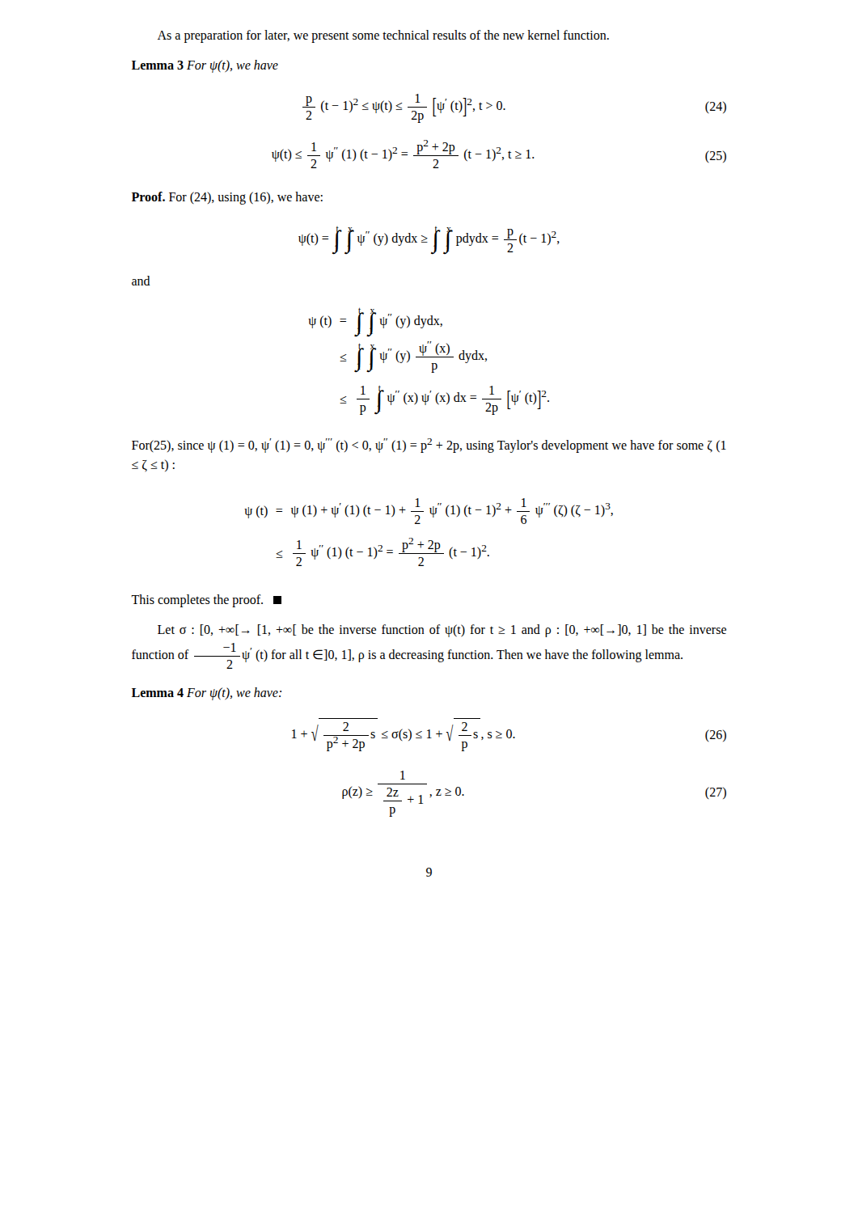As a preparation for later, we present some technical results of the new kernel function.
Lemma 3 For ψ(t), we have
p 2 (t − 1)2 ≤ ψ(t) ≤ 12p [ψ′ (t)]2, t > 0.
(24)
ψ(t) ≤ 12 ψ′′ (1) (t − 1)2 = p2 + 2p 2 (t − 1)2, t ≥ 1.
(25)
Proof. For (24), using (16), we have:
ψ(t) = ∫t 1 ∫x 1 ψ′′ (y) dydx ≥ ∫t 1 ∫x 1 pdydx = p 2(t − 1)2,
and
| ψ (t) | = | ∫ t 1 ∫ x 1 ψ ′′ (y) dydx, |
| | ≤ | ∫ t 1 ∫ x 1 ψ ′′ (y) ψ ′′ (x) p dydx, |
| | ≤ | 1 p ∫ t 1 ψ ′′ (x) ψ ′ (x) dx = 1 2p [ ψ ′ (t) ] 2 . |
For(25), since ψ (1) = 0, ψ′ (1) = 0, ψ′′′ (t) < 0, ψ′′ (1) = p2 + 2p, using Taylor's development we have for some ζ (1 ≤ ζ ≤ t) :
| ψ (t) | = | ψ (1) + ψ ′ (1) (t − 1) + 1 2 ψ ′′ (1) (t − 1) 2 + 1 6 ψ ′′′ (ζ) (ζ − 1) 3 , |
| | ≤ | 1 2 ψ ′′ (1) (t − 1) 2 = p 2 + 2p 2 (t − 1) 2 . |
This completes the proof.
Let σ : [0, +∞[→ [1, +∞[ be the inverse function of ψ(t) for t ≥ 1 and ρ : [0, +∞[→]0, 1] be the inverse function of −12ψ′ (t) for all t ∈]0, 1], ρ is a decreasing function. Then we have the following lemma.
Lemma 4 For ψ(t), we have:
1 + √2 p2 + 2ps ≤ σ(s) ≤ 1 + √2 ps, s ≥ 0.
(26)
ρ(z) ≥ 12z p + 1, z ≥ 0.
(27)
9